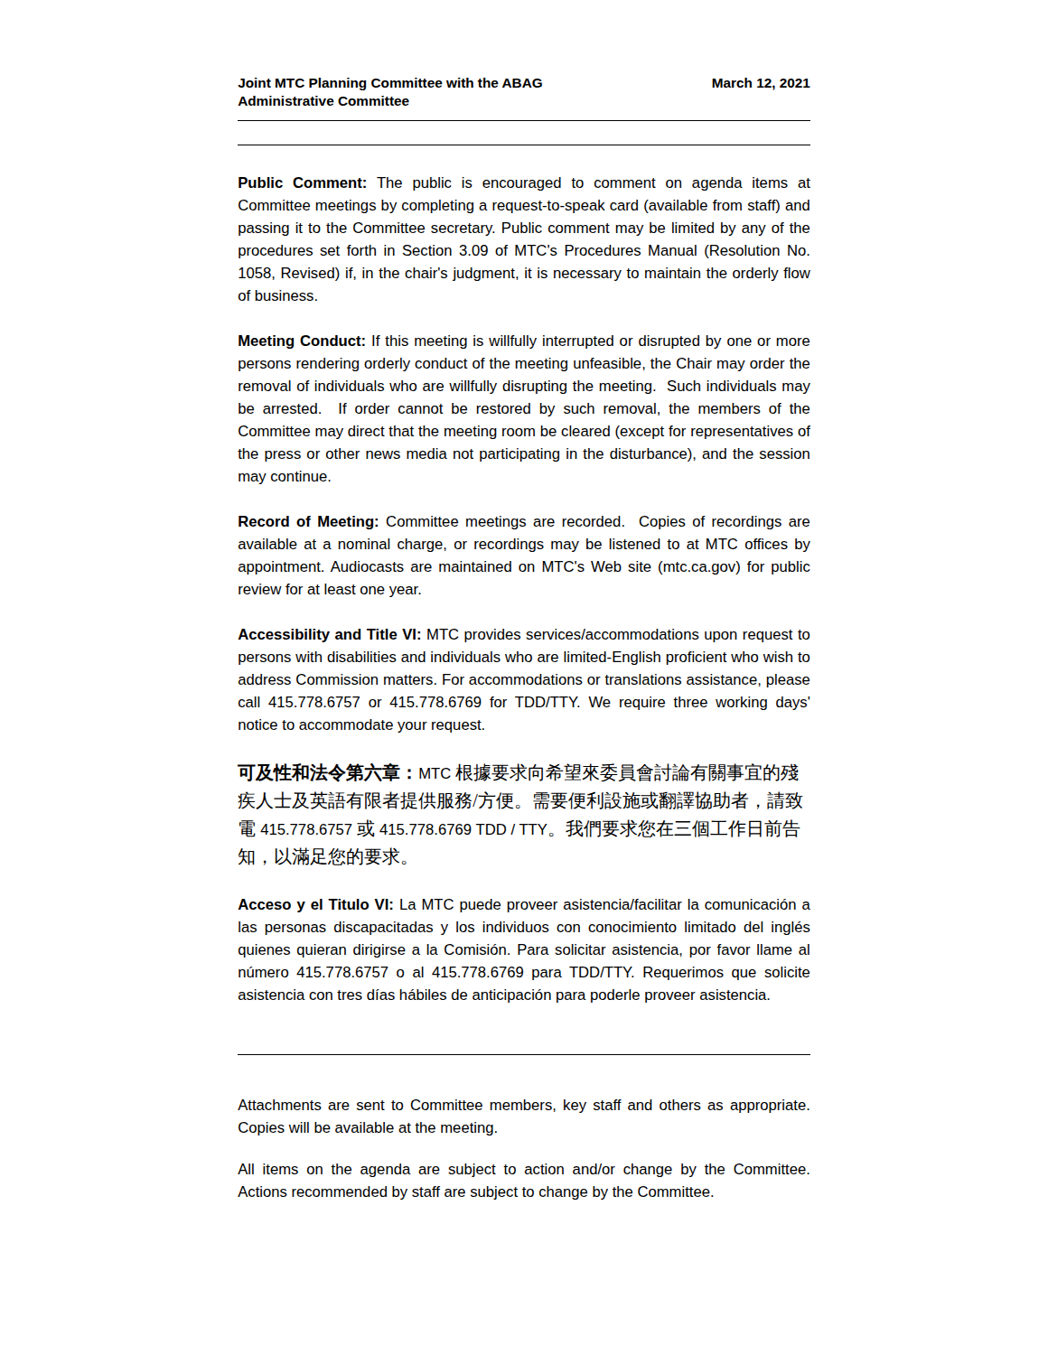Joint MTC Planning Committee with the ABAG
Administrative Committee
March 12, 2021
Public Comment: The public is encouraged to comment on agenda items at Committee meetings by completing a request-to-speak card (available from staff) and passing it to the Committee secretary. Public comment may be limited by any of the procedures set forth in Section 3.09 of MTC's Procedures Manual (Resolution No. 1058, Revised) if, in the chair's judgment, it is necessary to maintain the orderly flow of business.
Meeting Conduct: If this meeting is willfully interrupted or disrupted by one or more persons rendering orderly conduct of the meeting unfeasible, the Chair may order the removal of individuals who are willfully disrupting the meeting. Such individuals may be arrested. If order cannot be restored by such removal, the members of the Committee may direct that the meeting room be cleared (except for representatives of the press or other news media not participating in the disturbance), and the session may continue.
Record of Meeting: Committee meetings are recorded. Copies of recordings are available at a nominal charge, or recordings may be listened to at MTC offices by appointment. Audiocasts are maintained on MTC's Web site (mtc.ca.gov) for public review for at least one year.
Accessibility and Title VI: MTC provides services/accommodations upon request to persons with disabilities and individuals who are limited-English proficient who wish to address Commission matters. For accommodations or translations assistance, please call 415.778.6757 or 415.778.6769 for TDD/TTY. We require three working days' notice to accommodate your request.
可及性和法令第六章：MTC 根據要求向希望來委員會討論有關事宜的殘疾人士及英語有限者提供服務/方便。需要便利設施或翻譯協助者，請致電 415.778.6757 或 415.778.6769 TDD / TTY。我們要求您在三個工作日前告知，以滿足您的要求。
Acceso y el Titulo VI: La MTC puede proveer asistencia/facilitar la comunicación a las personas discapacitadas y los individuos con conocimiento limitado del inglés quienes quieran dirigirse a la Comisión. Para solicitar asistencia, por favor llame al número 415.778.6757 o al 415.778.6769 para TDD/TTY. Requerimos que solicite asistencia con tres días hábiles de anticipación para poderle proveer asistencia.
Attachments are sent to Committee members, key staff and others as appropriate. Copies will be available at the meeting.
All items on the agenda are subject to action and/or change by the Committee. Actions recommended by staff are subject to change by the Committee.